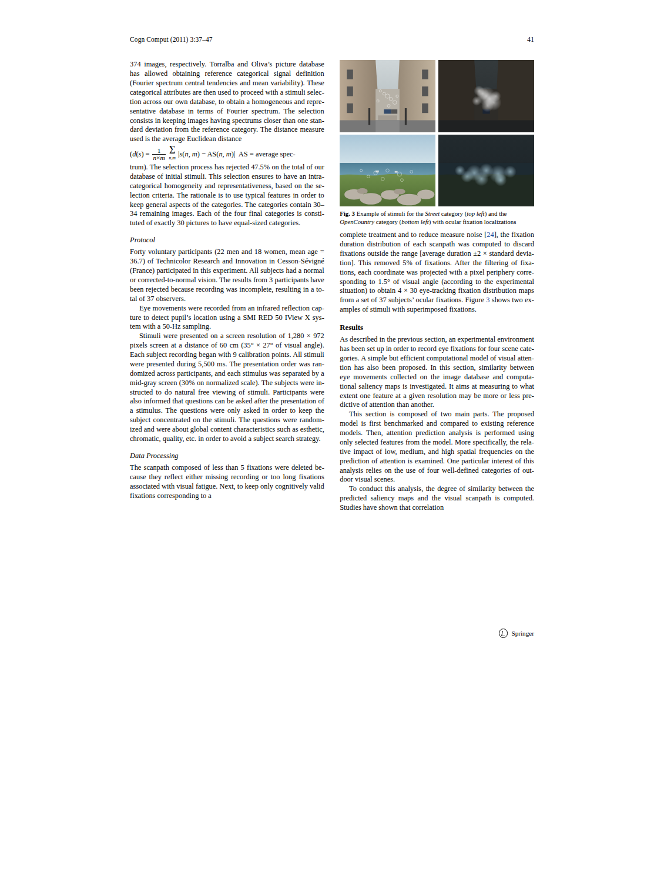Cogn Comput (2011) 3:37–47
41
374 images, respectively. Torralba and Oliva’s picture database has allowed obtaining reference categorical signal definition (Fourier spectrum central tendencies and mean variability). These categorical attributes are then used to proceed with a stimuli selection across our own database, to obtain a homogeneous and representative database in terms of Fourier spectrum. The selection consists in keeping images having spectrums closer than one standard deviation from the reference category. The distance measure used is the average Euclidean distance
(d(s) = 1 n×m Σn,m |s(n, m) − AS(n, m)| AS = average spec-
trum). The selection process has rejected 47.5% on the total of our database of initial stimuli. This selection ensures to have an intracategorical homogeneity and representativeness, based on the selection criteria. The rationale is to use typical features in order to keep general aspects of the categories. The categories contain 30–34 remaining images. Each of the four final categories is constituted of exactly 30 pictures to have equal-sized categories.
Protocol
Forty voluntary participants (22 men and 18 women, mean age = 36.7) of Technicolor Research and Innovation in Cesson-Sévigné (France) participated in this experiment. All subjects had a normal or corrected-to-normal vision. The results from 3 participants have been rejected because recording was incomplete, resulting in a total of 37 observers.
Eye movements were recorded from an infrared reflection capture to detect pupil’s location using a SMI RED 50 IView X system with a 50-Hz sampling.
Stimuli were presented on a screen resolution of 1,280 × 972 pixels screen at a distance of 60 cm (35° × 27° of visual angle). Each subject recording began with 9 calibration points. All stimuli were presented during 5,500 ms. The presentation order was randomized across participants, and each stimulus was separated by a mid-gray screen (30% on normalized scale). The subjects were instructed to do natural free viewing of stimuli. Participants were also informed that questions can be asked after the presentation of a stimulus. The questions were only asked in order to keep the subject concentrated on the stimuli. The questions were randomized and were about global content characteristics such as esthetic, chromatic, quality, etc. in order to avoid a subject search strategy.
Data Processing
The scanpath composed of less than 5 fixations were deleted because they reflect either missing recording or too long fixations associated with visual fatigue. Next, to keep only cognitively valid fixations corresponding to a
Fig. 3 Example of stimuli for the Street category (top left) and the OpenCountry category (bottom left) with ocular fixation localizations
complete treatment and to reduce measure noise [24], the fixation duration distribution of each scanpath was computed to discard fixations outside the range [average duration ±2 × standard deviation]. This removed 5% of fixations. After the filtering of fixations, each coordinate was projected with a pixel periphery corresponding to 1.5° of visual angle (according to the experimental situation) to obtain 4 × 30 eye-tracking fixation distribution maps from a set of 37 subjects’ ocular fixations. Figure 3 shows two examples of stimuli with superimposed fixations.
Results
As described in the previous section, an experimental environment has been set up in order to record eye fixations for four scene categories. A simple but efficient computational model of visual attention has also been proposed. In this section, similarity between eye movements collected on the image database and computational saliency maps is investigated. It aims at measuring to what extent one feature at a given resolution may be more or less predictive of attention than another.
This section is composed of two main parts. The proposed model is first benchmarked and compared to existing reference models. Then, attention prediction analysis is performed using only selected features from the model. More specifically, the relative impact of low, medium, and high spatial frequencies on the prediction of attention is examined. One particular interest of this analysis relies on the use of four well-defined categories of outdoor visual scenes.
To conduct this analysis, the degree of similarity between the predicted saliency maps and the visual scanpath is computed. Studies have shown that correlation
Springer